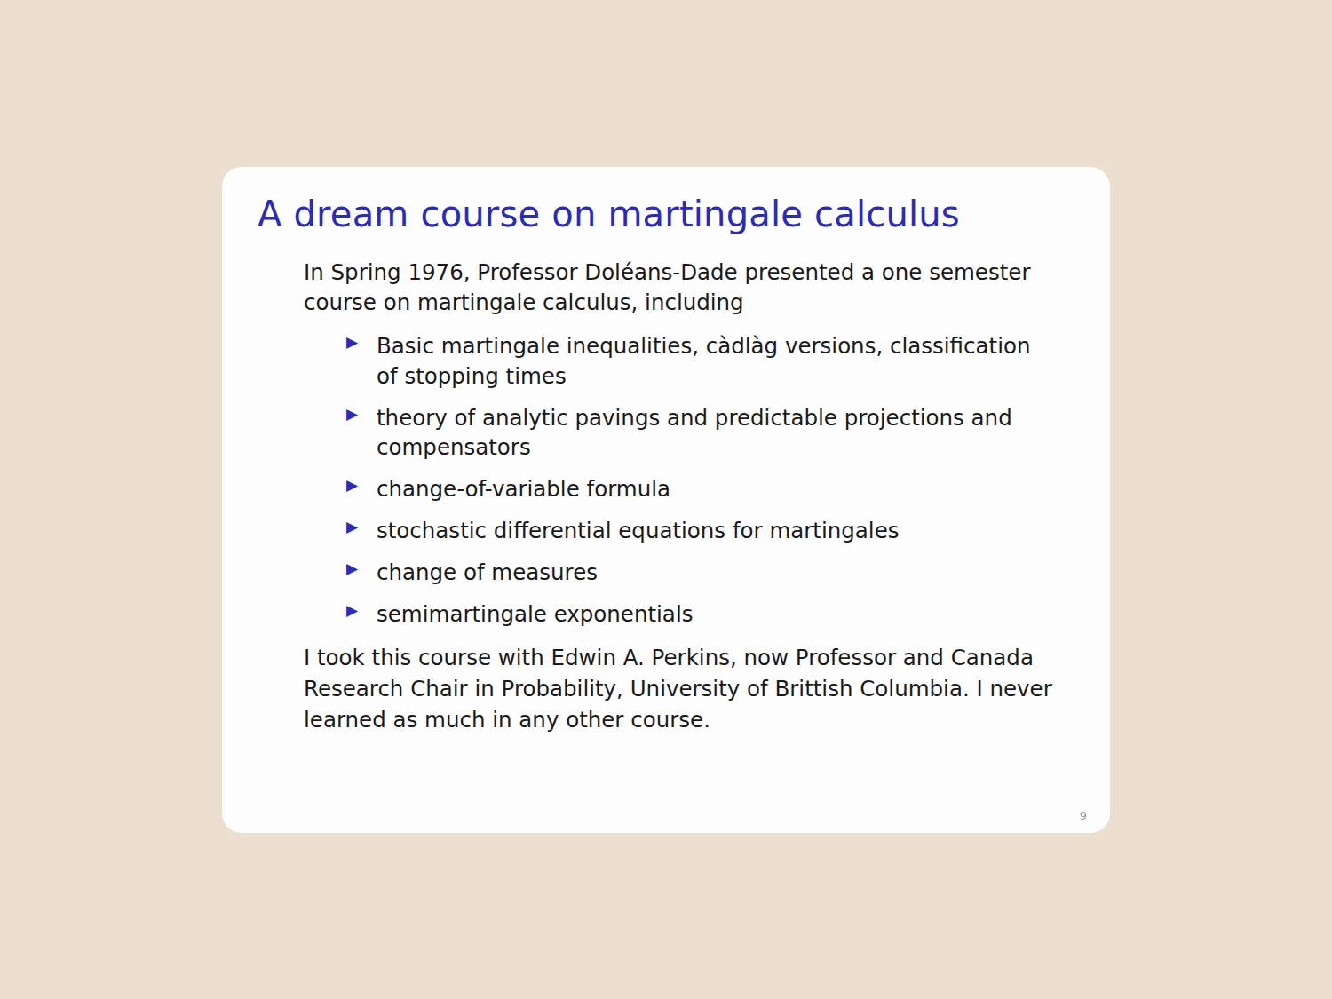A dream course on martingale calculus
In Spring 1976, Professor Doléans-Dade presented a one semester course on martingale calculus, including
Basic martingale inequalities, càdlàg versions, classification of stopping times
theory of analytic pavings and predictable projections and compensators
change-of-variable formula
stochastic differential equations for martingales
change of measures
semimartingale exponentials
I took this course with Edwin A. Perkins, now Professor and Canada Research Chair in Probability, University of Brittish Columbia. I never learned as much in any other course.
9